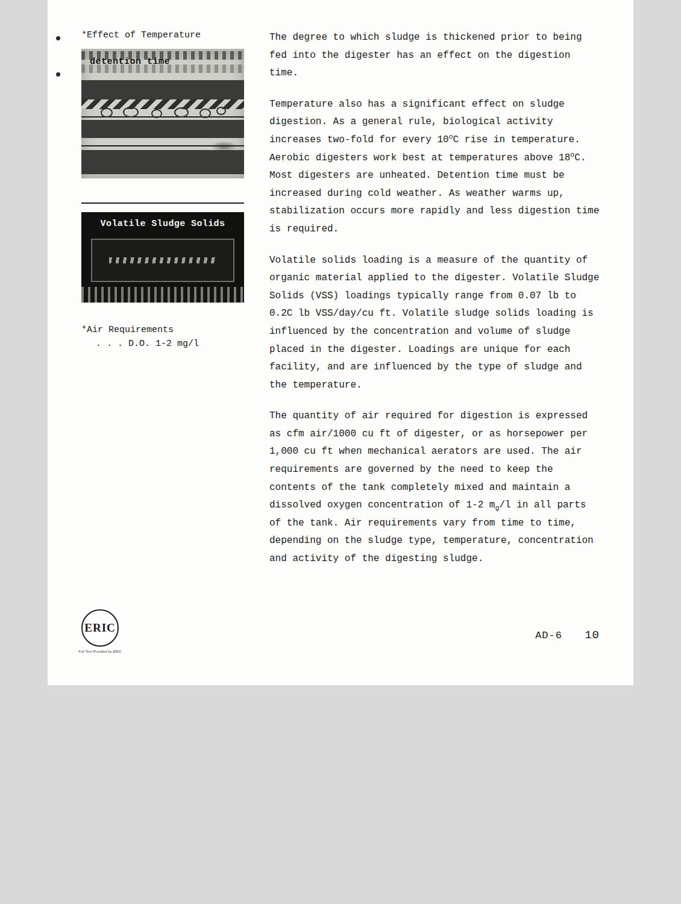*Effect of Temperature
detention time
Volatile Sludge Solids
*Air Requirements. . . D.O. 1‑2 mg/l
The degree to which sludge is thickened prior to being fed into the digester has an effect on the digestion time.
Temperature also has a significant effect on sludge digestion. As a general rule, biological activity increases two-fold for every 10oC rise in temperature. Aerobic digesters work best at temperatures above 18oC. Most digesters are unheated. Detention time must be increased during cold weather. As weather warms up, stabilization occurs more rapidly and less digestion time is required.
Volatile solids loading is a measure of the quantity of organic material applied to the digester. Volatile Sludge Solids (VSS) loadings typically range from 0.07 lb to 0.2C lb VSS/day/cu ft. Volatile sludge solids loading is influenced by the concentration and volume of sludge placed in the digester. Loadings are unique for each facility, and are influenced by the type of sludge and the temperature.
The quantity of air required for digestion is expressed as cfm air/1000 cu ft of digester, or as horsepower per 1,000 cu ft when mechanical aerators are used. The air requirements are governed by the need to keep the contents of the tank completely mixed and maintain a dissolved oxygen concentration of 1‑2 mg/l in all parts of the tank. Air requirements vary from time to time, depending on the sludge type, temperature, concentration and activity of the digesting sludge.
ERIC
AD-6 10